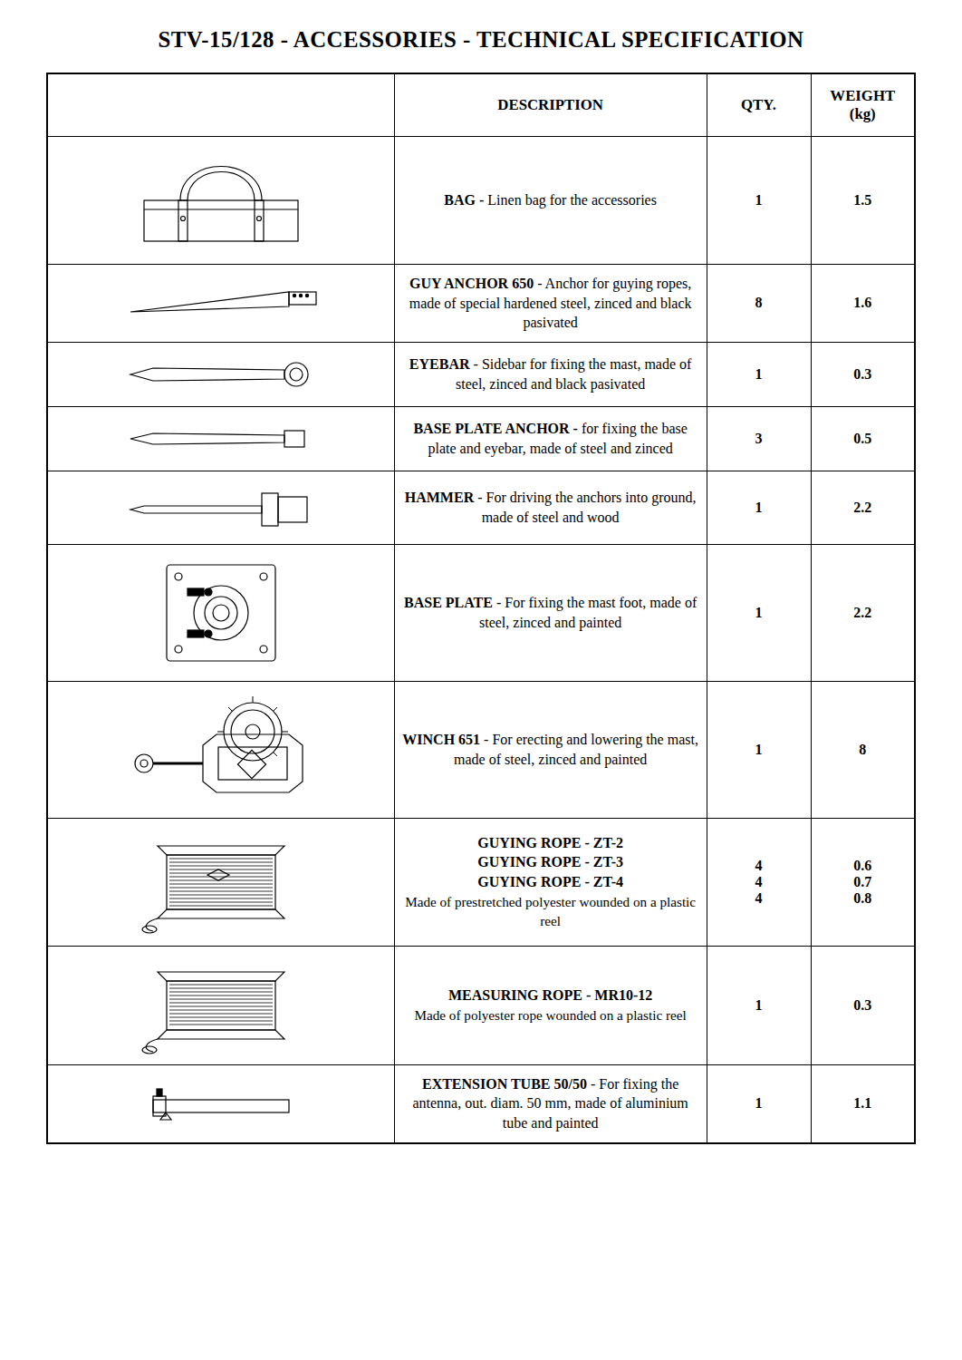STV-15/128 - ACCESSORIES - TECHNICAL SPECIFICATION
| | DESCRIPTION | QTY. | WEIGHT (kg) |
| --- | --- | --- | --- |
| | BAG - Linen bag for the accessories | 1 | 1.5 |
| | GUY ANCHOR 650 - Anchor for guying ropes, made of special hardened steel, zinced and black pasivated | 8 | 1.6 |
| | EYEBAR - Sidebar for fixing the mast, made of steel, zinced and black pasivated | 1 | 0.3 |
| | BASE PLATE ANCHOR - for fixing the base plate and eyebar, made of steel and zinced | 3 | 0.5 |
| | HAMMER - For driving the anchors into ground, made of steel and wood | 1 | 2.2 |
| | BASE PLATE - For fixing the mast foot, made of steel, zinced and painted | 1 | 2.2 |
| | WINCH 651 - For erecting and lowering the mast, made of steel, zinced and painted | 1 | 8 |
| | GUYING ROPE - ZT-2 GUYING ROPE - ZT-3 GUYING ROPE - ZT-4 Made of prestretched polyester wounded on a plastic reel | 4 4 4 | 0.6 0.7 0.8 |
| | MEASURING ROPE - MR10-12 Made of polyester rope wounded on a plastic reel | 1 | 0.3 |
| | EXTENSION TUBE 50/50 - For fixing the antenna, out. diam. 50 mm, made of aluminium tube and painted | 1 | 1.1 |